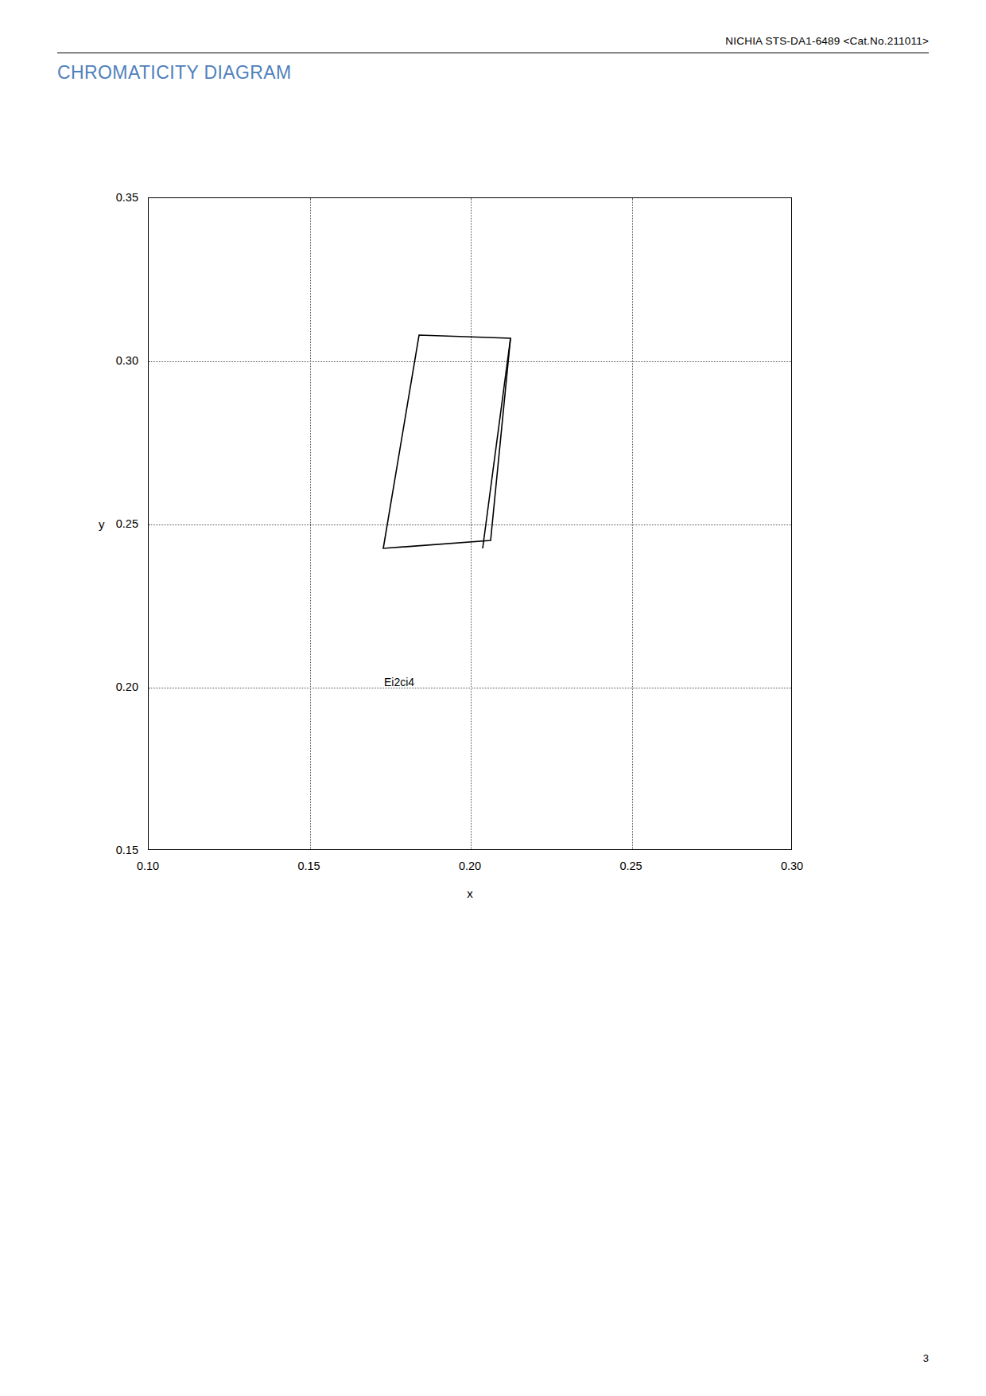NICHIA STS-DA1-6489 <Cat.No.211011>
CHROMATICITY DIAGRAM
0.35
0.30
0.25
0.20
0.15
0.10
0.15
0.20
0.25
0.30
y
x
Ei2ci4
3